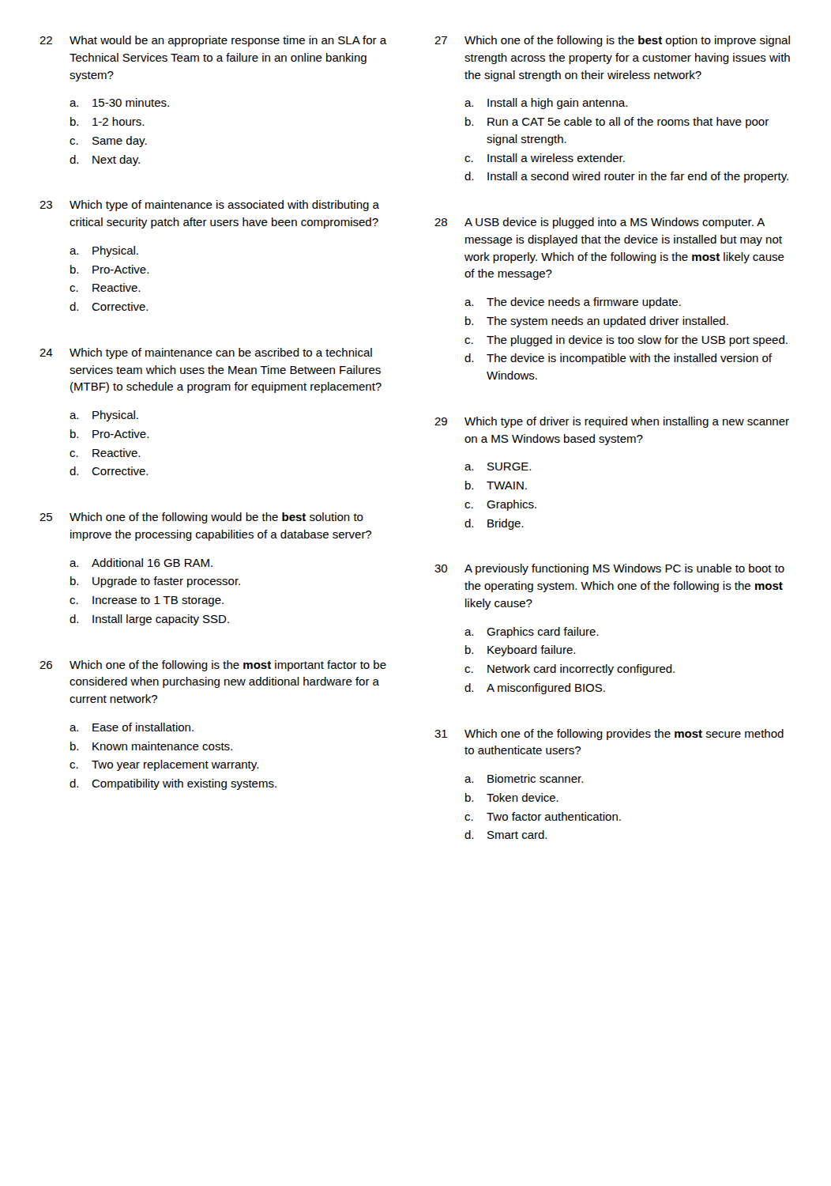22
What would be an appropriate response time in an SLA for a Technical Services Team to a failure in an online banking system?
a. 15-30 minutes.
b. 1-2 hours.
c. Same day.
d. Next day.
23
Which type of maintenance is associated with distributing a critical security patch after users have been compromised?
a. Physical.
b. Pro-Active.
c. Reactive.
d. Corrective.
24
Which type of maintenance can be ascribed to a technical services team which uses the Mean Time Between Failures (MTBF) to schedule a program for equipment replacement?
a. Physical.
b. Pro-Active.
c. Reactive.
d. Corrective.
25
Which one of the following would be the best solution to improve the processing capabilities of a database server?
a. Additional 16 GB RAM.
b. Upgrade to faster processor.
c. Increase to 1 TB storage.
d. Install large capacity SSD.
26
Which one of the following is the most important factor to be considered when purchasing new additional hardware for a current network?
a. Ease of installation.
b. Known maintenance costs.
c. Two year replacement warranty.
d. Compatibility with existing systems.
27
Which one of the following is the best option to improve signal strength across the property for a customer having issues with the signal strength on their wireless network?
a. Install a high gain antenna.
b. Run a CAT 5e cable to all of the rooms that have poor signal strength.
c. Install a wireless extender.
d. Install a second wired router in the far end of the property.
28
A USB device is plugged into a MS Windows computer. A message is displayed that the device is installed but may not work properly. Which of the following is the most likely cause of the message?
a. The device needs a firmware update.
b. The system needs an updated driver installed.
c. The plugged in device is too slow for the USB port speed.
d. The device is incompatible with the installed version of Windows.
29
Which type of driver is required when installing a new scanner on a MS Windows based system?
a. SURGE.
b. TWAIN.
c. Graphics.
d. Bridge.
30
A previously functioning MS Windows PC is unable to boot to the operating system. Which one of the following is the most likely cause?
a. Graphics card failure.
b. Keyboard failure.
c. Network card incorrectly configured.
d. A misconfigured BIOS.
31
Which one of the following provides the most secure method to authenticate users?
a. Biometric scanner.
b. Token device.
c. Two factor authentication.
d. Smart card.